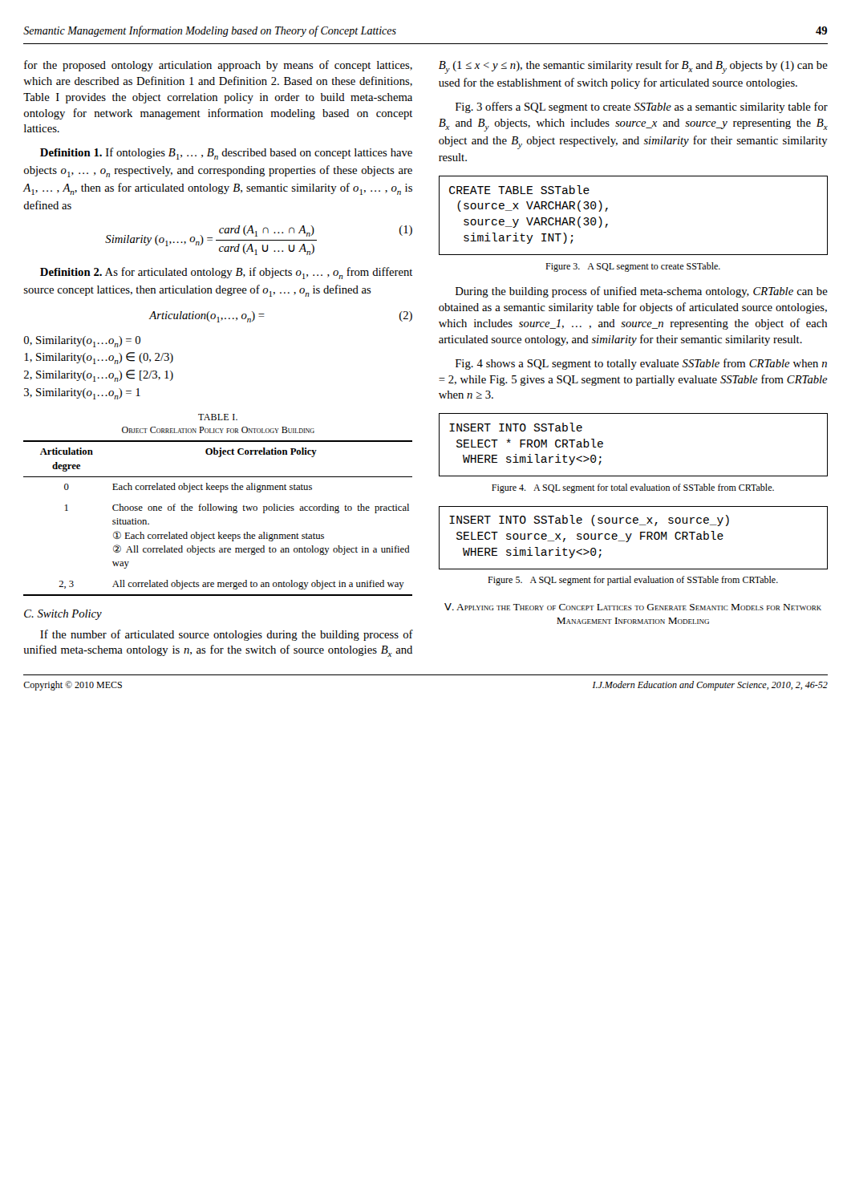Semantic Management Information Modeling based on Theory of Concept Lattices 49
for the proposed ontology articulation approach by means of concept lattices, which are described as Definition 1 and Definition 2. Based on these definitions, Table I provides the object correlation policy in order to build meta-schema ontology for network management information modeling based on concept lattices.
Definition 1. If ontologies B1, … , Bn described based on concept lattices have objects o1, … , on respectively, and corresponding properties of these objects are A1, … , An, then as for articulated ontology B, semantic similarity of o1, … , on is defined as
(1) Similarity (o1,…, on) = card (A1 ∩ … ∩ An) card (A1 ∪ … ∪ An)
Definition 2. As for articulated ontology B, if objects o1, … , on from different source concept lattices, then articulation degree of o1, … , on is defined as
(2) Articulation(o1,…, on) =
0, Similarity(o1…on) = 0
1, Similarity(o1…on) ∈ (0, 2/3)
2, Similarity(o1…on) ∈ [2/3, 1)
3, Similarity(o1…on) = 1
TABLE I. Object Correlation Policy for Ontology Building
| Articulation degree | Object Correlation Policy |
| --- | --- |
| 0 | Each correlated object keeps the alignment status |
| 1 | Choose one of the following two policies according to the practical situation. ① Each correlated object keeps the alignment status ② All correlated objects are merged to an ontology object in a unified way |
| 2, 3 | All correlated objects are merged to an ontology object in a unified way |
C. Switch Policy
If the number of articulated source ontologies during the building process of unified meta-schema ontology is n, as for the switch of source ontologies Bx and By (1 ≤ x < y ≤ n), the semantic similarity result for Bx and By objects by (1) can be used for the establishment of switch policy for articulated source ontologies.
Fig. 3 offers a SQL segment to create SSTable as a semantic similarity table for Bx and By objects, which includes source_x and source_y representing the Bx object and the By object respectively, and similarity for their semantic similarity result.
CREATE TABLE SSTable (source_x VARCHAR(30), source_y VARCHAR(30), similarity INT);
Figure 3. A SQL segment to create SSTable.
During the building process of unified meta-schema ontology, CRTable can be obtained as a semantic similarity table for objects of articulated source ontologies, which includes source_1, … , and source_n representing the object of each articulated source ontology, and similarity for their semantic similarity result.
Fig. 4 shows a SQL segment to totally evaluate SSTable from CRTable when n = 2, while Fig. 5 gives a SQL segment to partially evaluate SSTable from CRTable when n ≥ 3.
INSERT INTO SSTable SELECT * FROM CRTable WHERE similarity<>0;
Figure 4. A SQL segment for total evaluation of SSTable from CRTable.
INSERT INTO SSTable (source_x, source_y) SELECT source_x, source_y FROM CRTable WHERE similarity<>0;
Figure 5. A SQL segment for partial evaluation of SSTable from CRTable.
Ⅴ. Applying the Theory of Concept Lattices to Generate Semantic Models for Network Management Information Modeling
Copyright © 2010 MECS I.J.Modern Education and Computer Science, 2010, 2, 46-52